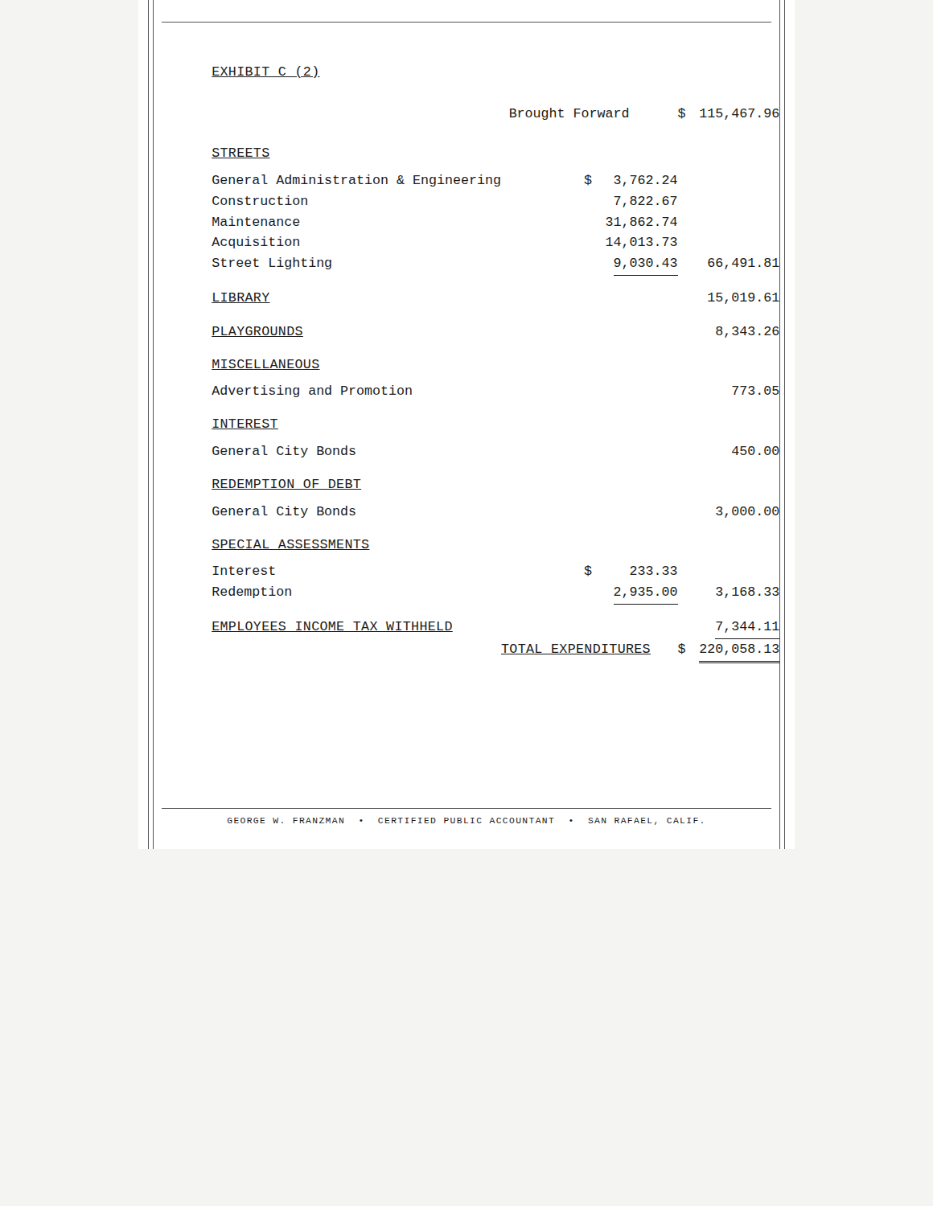EXHIBIT C (2)
| | Brought Forward | $ 115,467.96 |
| STREETS | | |
| General Administration & Engineering | $ 3,762.24 | |
| Construction | 7,822.67 | |
| Maintenance | 31,862.74 | |
| Acquisition | 14,013.73 | |
| Street Lighting | 9,030.43 | 66,491.81 |
| LIBRARY | | 15,019.61 |
| PLAYGROUNDS | | 8,343.26 |
| MISCELLANEOUS | | |
| Advertising and Promotion | | 773.05 |
| INTEREST | | |
| General City Bonds | | 450.00 |
| REDEMPTION OF DEBT | | |
| General City Bonds | | 3,000.00 |
| SPECIAL ASSESSMENTS | | |
| Interest | $ 233.33 | |
| Redemption | 2,935.00 | 3,168.33 |
| EMPLOYEES INCOME TAX WITHHELD | | 7,344.11 |
| | TOTAL EXPENDITURES | $ 220,058.13 |
GEORGE W. FRANZMAN • CERTIFIED PUBLIC ACCOUNTANT • SAN RAFAEL, CALIF.